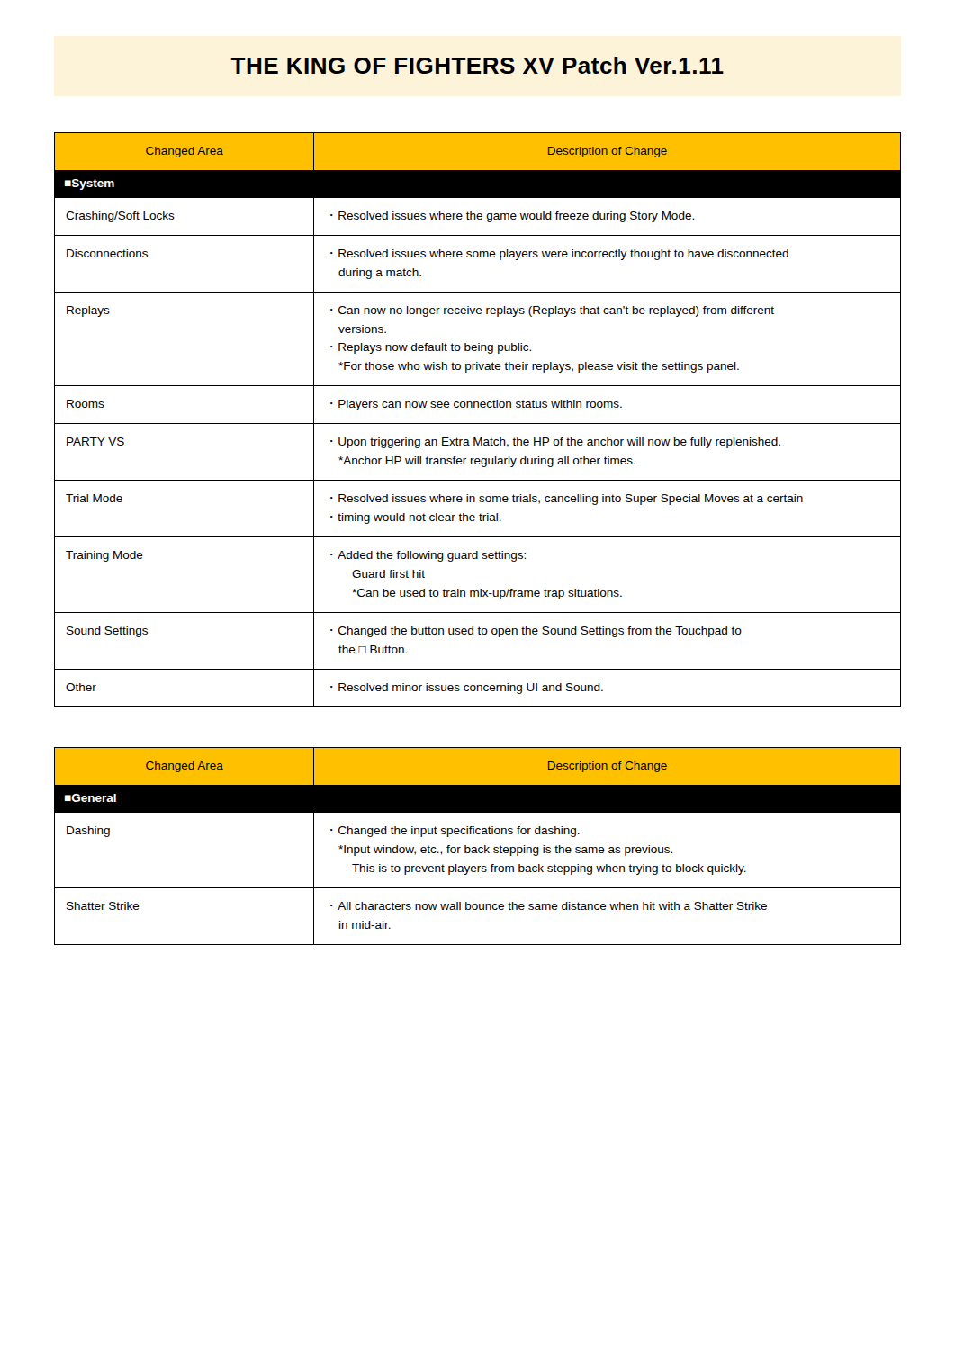THE KING OF FIGHTERS XV Patch Ver.1.11
| Changed Area | Description of Change |
| --- | --- |
| ■System |
| Crashing/Soft Locks | ・Resolved issues where the game would freeze during Story Mode. |
| Disconnections | ・Resolved issues where some players were incorrectly thought to have disconnected during a match. |
| Replays | ・Can now no longer receive replays (Replays that can't be replayed) from different versions. ・Replays now default to being public. *For those who wish to private their replays, please visit the settings panel. |
| Rooms | ・Players can now see connection status within rooms. |
| PARTY VS | ・Upon triggering an Extra Match, the HP of the anchor will now be fully replenished. *Anchor HP will transfer regularly during all other times. |
| Trial Mode | ・Resolved issues where in some trials, cancelling into Super Special Moves at a certain ・timing would not clear the trial. |
| Training Mode | ・Added the following guard settings: Guard first hit *Can be used to train mix-up/frame trap situations. |
| Sound Settings | ・Changed the button used to open the Sound Settings from the Touchpad to the □ Button. |
| Other | ・Resolved minor issues concerning UI and Sound. |
| Changed Area | Description of Change |
| --- | --- |
| ■General |
| Dashing | ・Changed the input specifications for dashing. *Input window, etc., for back stepping is the same as previous. This is to prevent players from back stepping when trying to block quickly. |
| Shatter Strike | ・All characters now wall bounce the same distance when hit with a Shatter Strike in mid-air. |